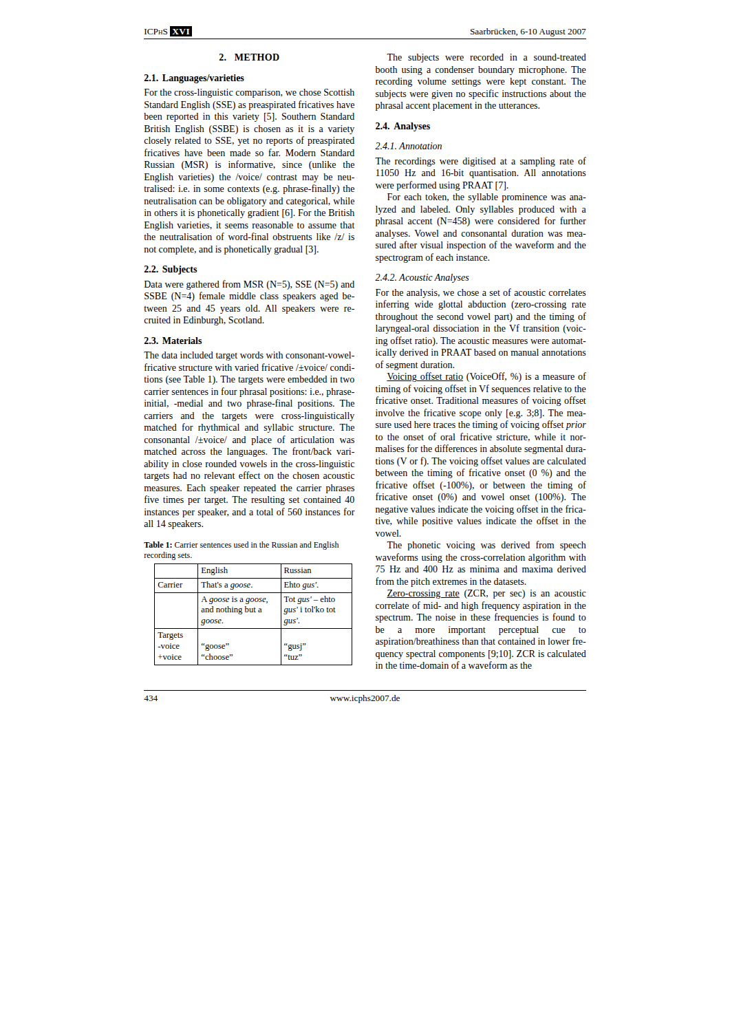ICPhS XVI
Saarbrücken, 6-10 August 2007
2. METHOD
2.1. Languages/varieties
For the cross-linguistic comparison, we chose Scottish Standard English (SSE) as preaspirated fricatives have been reported in this variety [5]. Southern Standard British English (SSBE) is chosen as it is a variety closely related to SSE, yet no reports of preaspirated fricatives have been made so far. Modern Standard Russian (MSR) is informative, since (unlike the English varieties) the /voice/ contrast may be neutralised: i.e. in some contexts (e.g. phrase-finally) the neutralisation can be obligatory and categorical, while in others it is phonetically gradient [6]. For the British English varieties, it seems reasonable to assume that the neutralisation of word-final obstruents like /z/ is not complete, and is phonetically gradual [3].
2.2. Subjects
Data were gathered from MSR (N=5), SSE (N=5) and SSBE (N=4) female middle class speakers aged between 25 and 45 years old. All speakers were recruited in Edinburgh, Scotland.
2.3. Materials
The data included target words with consonant-vowel-fricative structure with varied fricative /±voice/ conditions (see Table 1). The targets were embedded in two carrier sentences in four phrasal positions: i.e., phrase-initial, -medial and two phrase-final positions. The carriers and the targets were cross-linguistically matched for rhythmical and syllabic structure. The consonantal /±voice/ and place of articulation was matched across the languages. The front/back variability in close rounded vowels in the cross-linguistic targets had no relevant effect on the chosen acoustic measures. Each speaker repeated the carrier phrases five times per target. The resulting set contained 40 instances per speaker, and a total of 560 instances for all 14 speakers.
Table 1: Carrier sentences used in the Russian and English recording sets.
| | English | Russian |
| Carrier | That's a goose . | Ehto gus' . |
| | A goose is a goose , and nothing but a goose . | Tot gus' – ehto gus' i tol'ko tot gus' . |
| Targets -voice +voice | “goose” “choose” | “gusj” “tuz” |
The subjects were recorded in a sound-treated booth using a condenser boundary microphone. The recording volume settings were kept constant. The subjects were given no specific instructions about the phrasal accent placement in the utterances.
2.4. Analyses
2.4.1. Annotation
The recordings were digitised at a sampling rate of 11050 Hz and 16-bit quantisation. All annotations were performed using PRAAT [7].
For each token, the syllable prominence was analyzed and labeled. Only syllables produced with a phrasal accent (N=458) were considered for further analyses. Vowel and consonantal duration was measured after visual inspection of the waveform and the spectrogram of each instance.
2.4.2. Acoustic Analyses
For the analysis, we chose a set of acoustic correlates inferring wide glottal abduction (zero-crossing rate throughout the second vowel part) and the timing of laryngeal-oral dissociation in the Vf transition (voicing offset ratio). The acoustic measures were automatically derived in PRAAT based on manual annotations of segment duration.
Voicing offset ratio (VoiceOff, %) is a measure of timing of voicing offset in Vf sequences relative to the fricative onset. Traditional measures of voicing offset involve the fricative scope only [e.g. 3;8]. The measure used here traces the timing of voicing offset prior to the onset of oral fricative stricture, while it normalises for the differences in absolute segmental durations (V or f). The voicing offset values are calculated between the timing of fricative onset (0 %) and the fricative offset (-100%), or between the timing of fricative onset (0%) and vowel onset (100%). The negative values indicate the voicing offset in the fricative, while positive values indicate the offset in the vowel.
The phonetic voicing was derived from speech waveforms using the cross-correlation algorithm with 75 Hz and 400 Hz as minima and maxima derived from the pitch extremes in the datasets.
Zero-crossing rate (ZCR, per sec) is an acoustic correlate of mid- and high frequency aspiration in the spectrum. The noise in these frequencies is found to be a more important perceptual cue to aspiration/breathiness than that contained in lower frequency spectral components [9;10]. ZCR is calculated in the time-domain of a waveform as the
434
www.icphs2007.de